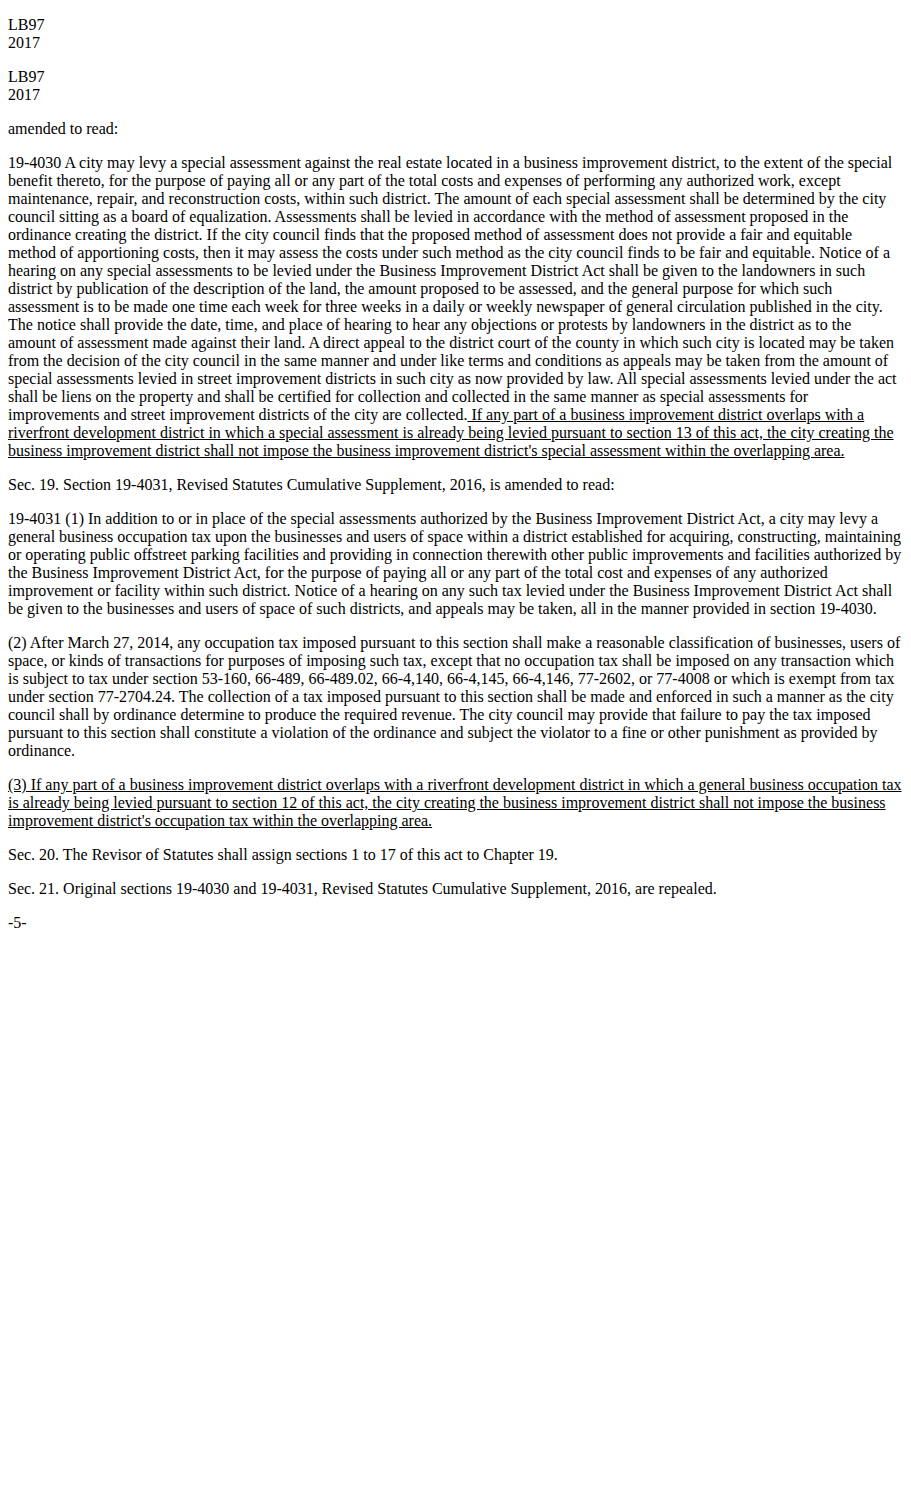LB97
2017
LB97
2017
amended to read:
19-4030 A city may levy a special assessment against the real estate located in a business improvement district, to the extent of the special benefit thereto, for the purpose of paying all or any part of the total costs and expenses of performing any authorized work, except maintenance, repair, and reconstruction costs, within such district. The amount of each special assessment shall be determined by the city council sitting as a board of equalization. Assessments shall be levied in accordance with the method of assessment proposed in the ordinance creating the district. If the city council finds that the proposed method of assessment does not provide a fair and equitable method of apportioning costs, then it may assess the costs under such method as the city council finds to be fair and equitable. Notice of a hearing on any special assessments to be levied under the Business Improvement District Act shall be given to the landowners in such district by publication of the description of the land, the amount proposed to be assessed, and the general purpose for which such assessment is to be made one time each week for three weeks in a daily or weekly newspaper of general circulation published in the city. The notice shall provide the date, time, and place of hearing to hear any objections or protests by landowners in the district as to the amount of assessment made against their land. A direct appeal to the district court of the county in which such city is located may be taken from the decision of the city council in the same manner and under like terms and conditions as appeals may be taken from the amount of special assessments levied in street improvement districts in such city as now provided by law. All special assessments levied under the act shall be liens on the property and shall be certified for collection and collected in the same manner as special assessments for improvements and street improvement districts of the city are collected. If any part of a business improvement district overlaps with a riverfront development district in which a special assessment is already being levied pursuant to section 13 of this act, the city creating the business improvement district shall not impose the business improvement district's special assessment within the overlapping area.
Sec. 19. Section 19-4031, Revised Statutes Cumulative Supplement, 2016, is amended to read:
19-4031 (1) In addition to or in place of the special assessments authorized by the Business Improvement District Act, a city may levy a general business occupation tax upon the businesses and users of space within a district established for acquiring, constructing, maintaining or operating public offstreet parking facilities and providing in connection therewith other public improvements and facilities authorized by the Business Improvement District Act, for the purpose of paying all or any part of the total cost and expenses of any authorized improvement or facility within such district. Notice of a hearing on any such tax levied under the Business Improvement District Act shall be given to the businesses and users of space of such districts, and appeals may be taken, all in the manner provided in section 19-4030.
(2) After March 27, 2014, any occupation tax imposed pursuant to this section shall make a reasonable classification of businesses, users of space, or kinds of transactions for purposes of imposing such tax, except that no occupation tax shall be imposed on any transaction which is subject to tax under section 53-160, 66-489, 66-489.02, 66-4,140, 66-4,145, 66-4,146, 77-2602, or 77-4008 or which is exempt from tax under section 77-2704.24. The collection of a tax imposed pursuant to this section shall be made and enforced in such a manner as the city council shall by ordinance determine to produce the required revenue. The city council may provide that failure to pay the tax imposed pursuant to this section shall constitute a violation of the ordinance and subject the violator to a fine or other punishment as provided by ordinance.
(3) If any part of a business improvement district overlaps with a riverfront development district in which a general business occupation tax is already being levied pursuant to section 12 of this act, the city creating the business improvement district shall not impose the business improvement district's occupation tax within the overlapping area.
Sec. 20. The Revisor of Statutes shall assign sections 1 to 17 of this act to Chapter 19.
Sec. 21. Original sections 19-4030 and 19-4031, Revised Statutes Cumulative Supplement, 2016, are repealed.
-5-